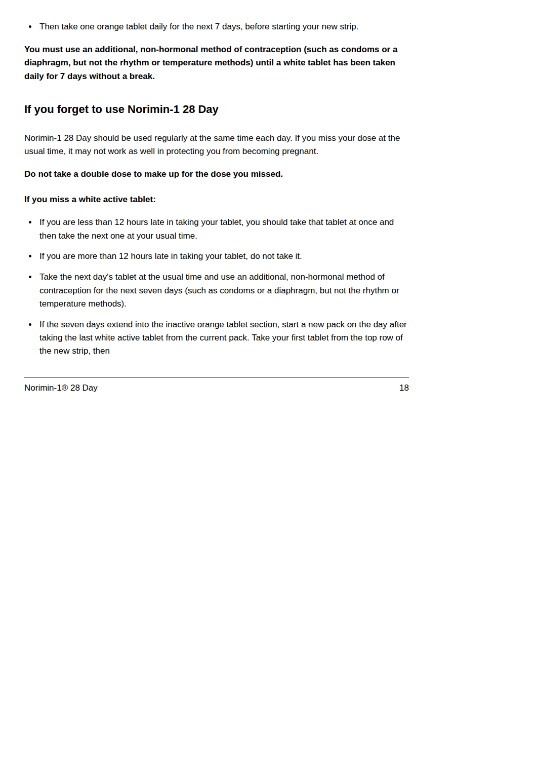Then take one orange tablet daily for the next 7 days, before starting your new strip.
You must use an additional, non-hormonal method of contraception (such as condoms or a diaphragm, but not the rhythm or temperature methods) until a white tablet has been taken daily for 7 days without a break.
If you forget to use Norimin-1 28 Day
Norimin-1 28 Day should be used regularly at the same time each day. If you miss your dose at the usual time, it may not work as well in protecting you from becoming pregnant.
Do not take a double dose to make up for the dose you missed.
If you miss a white active tablet:
If you are less than 12 hours late in taking your tablet, you should take that tablet at once and then take the next one at your usual time.
If you are more than 12 hours late in taking your tablet, do not take it.
Take the next day's tablet at the usual time and use an additional, non-hormonal method of contraception for the next seven days (such as condoms or a diaphragm, but not the rhythm or temperature methods).
If the seven days extend into the inactive orange tablet section, start a new pack on the day after taking the last white active tablet from the current pack. Take your first tablet from the top row of the new strip, then
Norimin-1® 28 Day 18